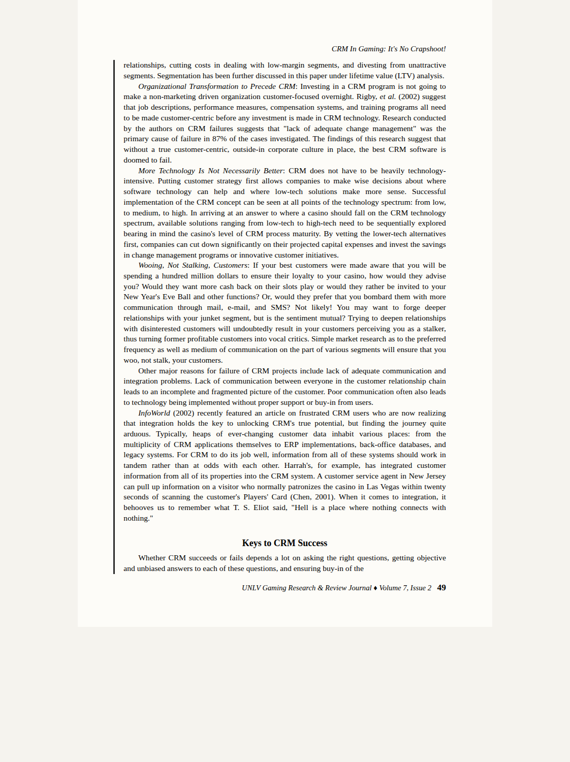CRM In Gaming: It's No Crapshoot!
relationships, cutting costs in dealing with low-margin segments, and divesting from unattractive segments. Segmentation has been further discussed in this paper under lifetime value (LTV) analysis.
Organizational Transformation to Precede CRM: Investing in a CRM program is not going to make a non-marketing driven organization customer-focused overnight. Rigby, et al. (2002) suggest that job descriptions, performance measures, compensation systems, and training programs all need to be made customer-centric before any investment is made in CRM technology. Research conducted by the authors on CRM failures suggests that "lack of adequate change management" was the primary cause of failure in 87% of the cases investigated. The findings of this research suggest that without a true customer-centric, outside-in corporate culture in place, the best CRM software is doomed to fail.
More Technology Is Not Necessarily Better: CRM does not have to be heavily technology-intensive. Putting customer strategy first allows companies to make wise decisions about where software technology can help and where low-tech solutions make more sense. Successful implementation of the CRM concept can be seen at all points of the technology spectrum: from low, to medium, to high. In arriving at an answer to where a casino should fall on the CRM technology spectrum, available solutions ranging from low-tech to high-tech need to be sequentially explored bearing in mind the casino's level of CRM process maturity. By vetting the lower-tech alternatives first, companies can cut down significantly on their projected capital expenses and invest the savings in change management programs or innovative customer initiatives.
Wooing, Not Stalking, Customers: If your best customers were made aware that you will be spending a hundred million dollars to ensure their loyalty to your casino, how would they advise you? Would they want more cash back on their slots play or would they rather be invited to your New Year's Eve Ball and other functions? Or, would they prefer that you bombard them with more communication through mail, e-mail, and SMS? Not likely! You may want to forge deeper relationships with your junket segment, but is the sentiment mutual? Trying to deepen relationships with disinterested customers will undoubtedly result in your customers perceiving you as a stalker, thus turning former profitable customers into vocal critics. Simple market research as to the preferred frequency as well as medium of communication on the part of various segments will ensure that you woo, not stalk, your customers.
Other major reasons for failure of CRM projects include lack of adequate communication and integration problems. Lack of communication between everyone in the customer relationship chain leads to an incomplete and fragmented picture of the customer. Poor communication often also leads to technology being implemented without proper support or buy-in from users.
InfoWorld (2002) recently featured an article on frustrated CRM users who are now realizing that integration holds the key to unlocking CRM's true potential, but finding the journey quite arduous. Typically, heaps of ever-changing customer data inhabit various places: from the multiplicity of CRM applications themselves to ERP implementations, back-office databases, and legacy systems. For CRM to do its job well, information from all of these systems should work in tandem rather than at odds with each other. Harrah's, for example, has integrated customer information from all of its properties into the CRM system. A customer service agent in New Jersey can pull up information on a visitor who normally patronizes the casino in Las Vegas within twenty seconds of scanning the customer's Players' Card (Chen, 2001). When it comes to integration, it behooves us to remember what T. S. Eliot said, "Hell is a place where nothing connects with nothing."
Keys to CRM Success
Whether CRM succeeds or fails depends a lot on asking the right questions, getting objective and unbiased answers to each of these questions, and ensuring buy-in of the
UNLV Gaming Research & Review Journal ♦ Volume 7, Issue 249